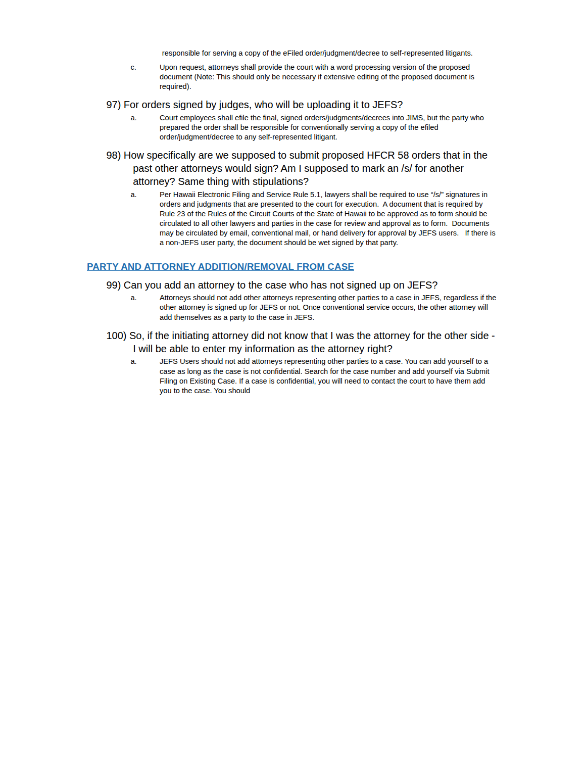responsible for serving a copy of the eFiled order/judgment/decree to self-represented litigants.
c. Upon request, attorneys shall provide the court with a word processing version of the proposed document (Note: This should only be necessary if extensive editing of the proposed document is required).
97) For orders signed by judges, who will be uploading it to JEFS?
a. Court employees shall efile the final, signed orders/judgments/decrees into JIMS, but the party who prepared the order shall be responsible for conventionally serving a copy of the efiled order/judgment/decree to any self-represented litigant.
98) How specifically are we supposed to submit proposed HFCR 58 orders that in the past other attorneys would sign? Am I supposed to mark an /s/ for another attorney? Same thing with stipulations?
a. Per Hawaii Electronic Filing and Service Rule 5.1, lawyers shall be required to use “/s/” signatures in orders and judgments that are presented to the court for execution. A document that is required by Rule 23 of the Rules of the Circuit Courts of the State of Hawaii to be approved as to form should be circulated to all other lawyers and parties in the case for review and approval as to form. Documents may be circulated by email, conventional mail, or hand delivery for approval by JEFS users. If there is a non-JEFS user party, the document should be wet signed by that party.
PARTY AND ATTORNEY ADDITION/REMOVAL FROM CASE
99) Can you add an attorney to the case who has not signed up on JEFS?
a. Attorneys should not add other attorneys representing other parties to a case in JEFS, regardless if the other attorney is signed up for JEFS or not. Once conventional service occurs, the other attorney will add themselves as a party to the case in JEFS.
100) So, if the initiating attorney did not know that I was the attorney for the other side - I will be able to enter my information as the attorney right?
a. JEFS Users should not add attorneys representing other parties to a case. You can add yourself to a case as long as the case is not confidential. Search for the case number and add yourself via Submit Filing on Existing Case. If a case is confidential, you will need to contact the court to have them add you to the case. You should